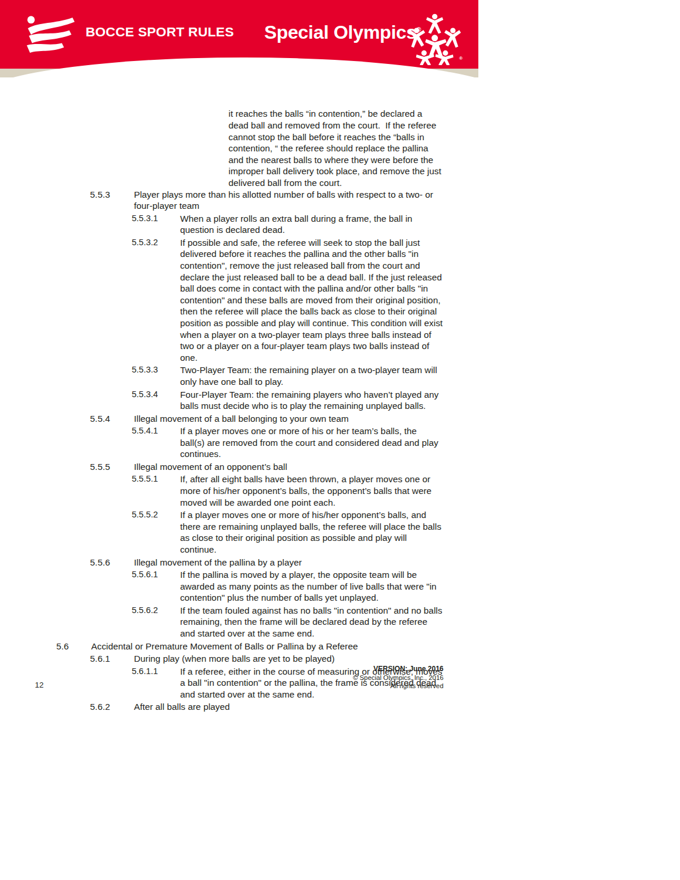BOCCE SPORT RULES
Special Olympics®
®
it reaches the balls “in contention,” be declared a dead ball and removed from the court. If the referee cannot stop the ball before it reaches the “balls in contention, “ the referee should replace the pallina and the nearest balls to where they were before the improper ball delivery took place, and remove the just delivered ball from the court.
5.5.3
Player plays more than his allotted number of balls with respect to a two- or four-player team
5.5.3.1
When a player rolls an extra ball during a frame, the ball in question is declared dead.
5.5.3.2
If possible and safe, the referee will seek to stop the ball just delivered before it reaches the pallina and the other balls "in contention", remove the just released ball from the court and declare the just released ball to be a dead ball. If the just released ball does come in contact with the pallina and/or other balls "in contention" and these balls are moved from their original position, then the referee will place the balls back as close to their original position as possible and play will continue. This condition will exist when a player on a two-player team plays three balls instead of two or a player on a four-player team plays two balls instead of one.
5.5.3.3
Two-Player Team: the remaining player on a two-player team will only have one ball to play.
5.5.3.4
Four-Player Team: the remaining players who haven’t played any balls must decide who is to play the remaining unplayed balls.
5.5.4
Illegal movement of a ball belonging to your own team
5.5.4.1
If a player moves one or more of his or her team’s balls, the ball(s) are removed from the court and considered dead and play continues.
5.5.5
Illegal movement of an opponent’s ball
5.5.5.1
If, after all eight balls have been thrown, a player moves one or more of his/her opponent’s balls, the opponent’s balls that were moved will be awarded one point each.
5.5.5.2
If a player moves one or more of his/her opponent’s balls, and there are remaining unplayed balls, the referee will place the balls as close to their original position as possible and play will continue.
5.5.6
Illegal movement of the pallina by a player
5.5.6.1
If the pallina is moved by a player, the opposite team will be awarded as many points as the number of live balls that were "in contention" plus the number of balls yet unplayed.
5.5.6.2
If the team fouled against has no balls "in contention" and no balls remaining, then the frame will be declared dead by the referee and started over at the same end.
5.6
Accidental or Premature Movement of Balls or Pallina by a Referee
5.6.1
During play (when more balls are yet to be played)
5.6.1.1
If a referee, either in the course of measuring or otherwise, moves a ball "in contention" or the pallina, the frame is considered dead and started over at the same end.
5.6.2
After all balls are played
12
VERSION: June 2016
© Special Olympics, Inc., 2016
All rights reserved